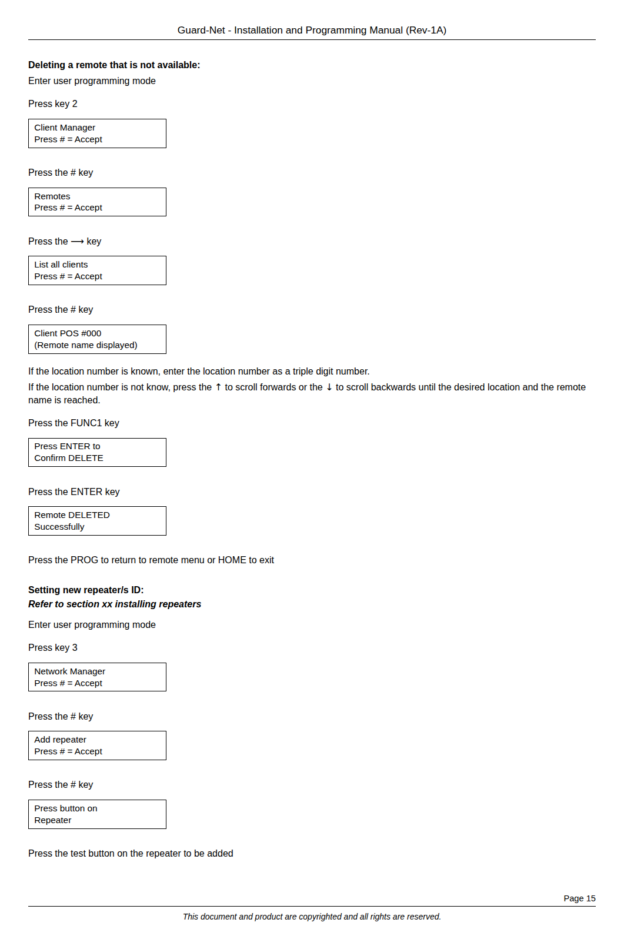Guard-Net - Installation and Programming Manual (Rev-1A)
Deleting a remote that is not available:
Enter user programming mode
Press key 2
Client Manager Press # = Accept
Press the # key
Remotes Press # = Accept
Press the ⟶ key
List all clients Press # = Accept
Press the # key
Client POS #000 (Remote name displayed)
If the location number is known, enter the location number as a triple digit number.
If the location number is not know, press the ↑ to scroll forwards or the ↓ to scroll backwards until the desired location and the remote name is reached.
Press the FUNC1 key
Press ENTER to Confirm DELETE
Press the ENTER key
Remote DELETED Successfully
Press the PROG to return to remote menu or HOME to exit
Setting new repeater/s ID:
Refer to section xx installing repeaters
Enter user programming mode
Press key 3
Network Manager Press # = Accept
Press the # key
Add repeater Press # = Accept
Press the # key
Press button on Repeater
Press the test button on the repeater to be added
Page 15
This document and product are copyrighted and all rights are reserved.